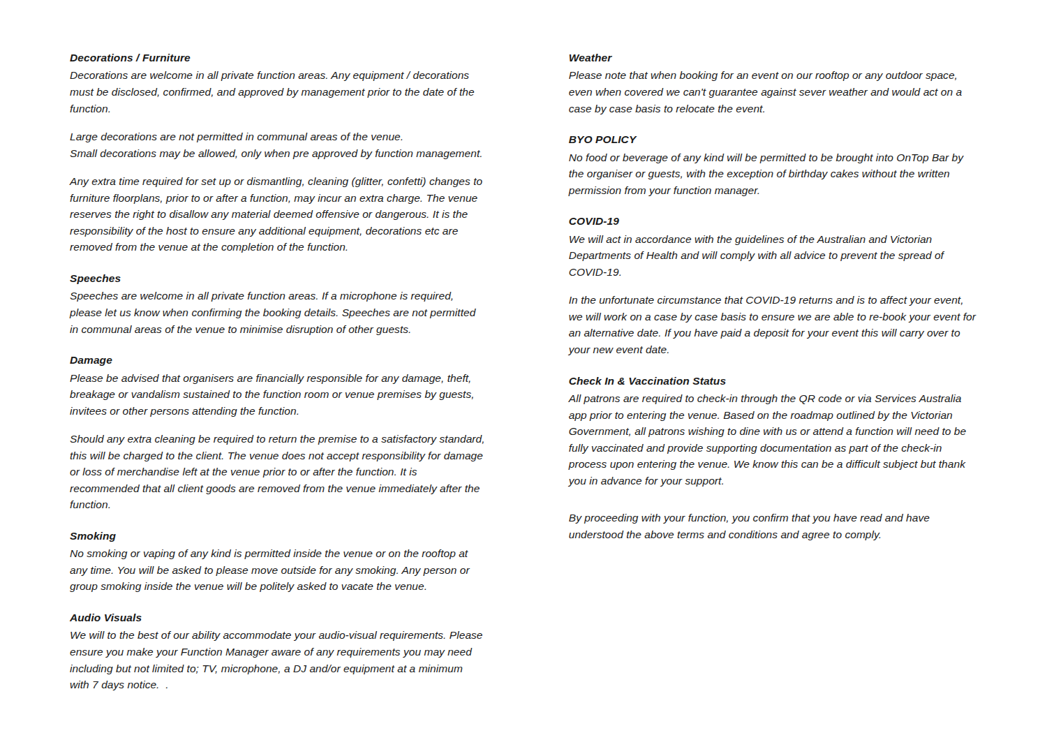Decorations / Furniture
Decorations are welcome in all private function areas. Any equipment / decorations must be disclosed, confirmed, and approved by management prior to the date of the function.
Large decorations are not permitted in communal areas of the venue.
Small decorations may be allowed, only when pre approved by function management.
Any extra time required for set up or dismantling, cleaning (glitter, confetti) changes to furniture floorplans, prior to or after a function, may incur an extra charge. The venue reserves the right to disallow any material deemed offensive or dangerous. It is the responsibility of the host to ensure any additional equipment, decorations etc are removed from the venue at the completion of the function.
Speeches
Speeches are welcome in all private function areas. If a microphone is required, please let us know when confirming the booking details. Speeches are not permitted in communal areas of the venue to minimise disruption of other guests.
Damage
Please be advised that organisers are financially responsible for any damage, theft, breakage or vandalism sustained to the function room or venue premises by guests, invitees or other persons attending the function.
Should any extra cleaning be required to return the premise to a satisfactory standard, this will be charged to the client. The venue does not accept responsibility for damage or loss of merchandise left at the venue prior to or after the function. It is recommended that all client goods are removed from the venue immediately after the function.
Smoking
No smoking or vaping of any kind is permitted inside the venue or on the rooftop at any time. You will be asked to please move outside for any smoking. Any person or group smoking inside the venue will be politely asked to vacate the venue.
Audio Visuals
We will to the best of our ability accommodate your audio-visual requirements. Please ensure you make your Function Manager aware of any requirements you may need including but not limited to; TV, microphone, a DJ and/or equipment at a minimum with 7 days notice. .
Weather
Please note that when booking for an event on our rooftop or any outdoor space, even when covered we can't guarantee against sever weather and would act on a case by case basis to relocate the event.
BYO POLICY
No food or beverage of any kind will be permitted to be brought into OnTop Bar by the organiser or guests, with the exception of birthday cakes without the written permission from your function manager.
COVID-19
We will act in accordance with the guidelines of the Australian and Victorian Departments of Health and will comply with all advice to prevent the spread of COVID-19.
In the unfortunate circumstance that COVID-19 returns and is to affect your event, we will work on a case by case basis to ensure we are able to re-book your event for an alternative date. If you have paid a deposit for your event this will carry over to your new event date.
Check In & Vaccination Status
All patrons are required to check-in through the QR code or via Services Australia app prior to entering the venue. Based on the roadmap outlined by the Victorian Government, all patrons wishing to dine with us or attend a function will need to be fully vaccinated and provide supporting documentation as part of the check-in process upon entering the venue. We know this can be a difficult subject but thank you in advance for your support.
By proceeding with your function, you confirm that you have read and have understood the above terms and conditions and agree to comply.